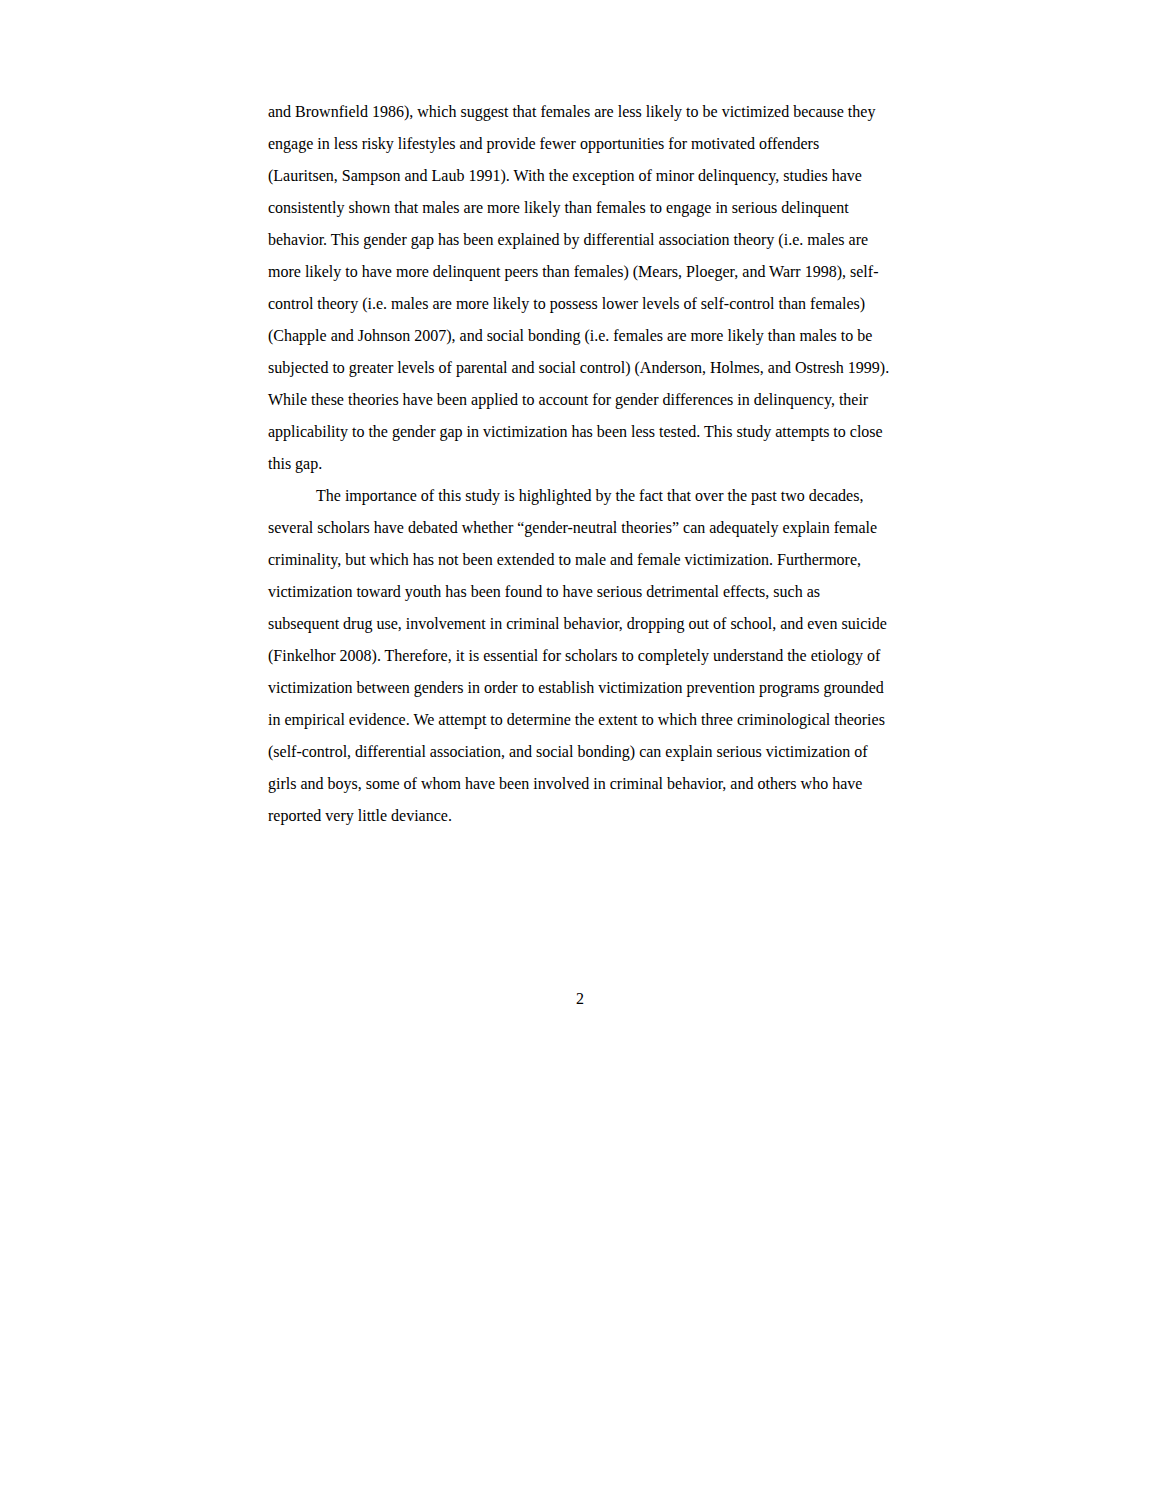and Brownfield 1986), which suggest that females are less likely to be victimized because they engage in less risky lifestyles and provide fewer opportunities for motivated offenders (Lauritsen, Sampson and Laub 1991). With the exception of minor delinquency, studies have consistently shown that males are more likely than females to engage in serious delinquent behavior. This gender gap has been explained by differential association theory (i.e. males are more likely to have more delinquent peers than females) (Mears, Ploeger, and Warr 1998), self-control theory (i.e. males are more likely to possess lower levels of self-control than females) (Chapple and Johnson 2007), and social bonding (i.e. females are more likely than males to be subjected to greater levels of parental and social control) (Anderson, Holmes, and Ostresh 1999). While these theories have been applied to account for gender differences in delinquency, their applicability to the gender gap in victimization has been less tested. This study attempts to close this gap.
The importance of this study is highlighted by the fact that over the past two decades, several scholars have debated whether “gender-neutral theories” can adequately explain female criminality, but which has not been extended to male and female victimization. Furthermore, victimization toward youth has been found to have serious detrimental effects, such as subsequent drug use, involvement in criminal behavior, dropping out of school, and even suicide (Finkelhor 2008). Therefore, it is essential for scholars to completely understand the etiology of victimization between genders in order to establish victimization prevention programs grounded in empirical evidence. We attempt to determine the extent to which three criminological theories (self-control, differential association, and social bonding) can explain serious victimization of girls and boys, some of whom have been involved in criminal behavior, and others who have reported very little deviance.
2